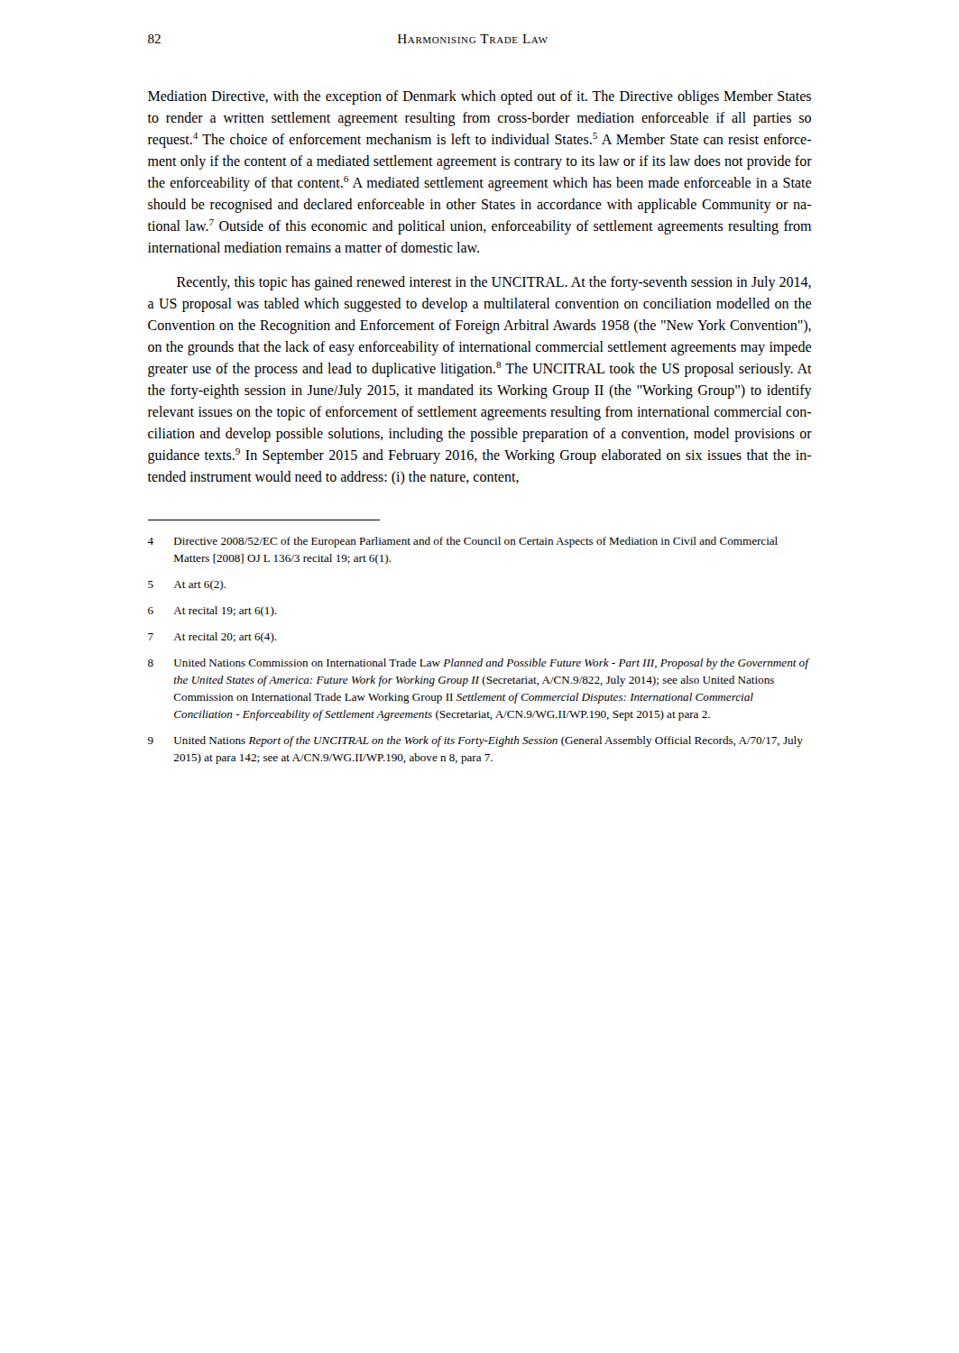82 Harmonising Trade Law
Mediation Directive, with the exception of Denmark which opted out of it. The Directive obliges Member States to render a written settlement agreement resulting from cross-border mediation enforceable if all parties so request.4 The choice of enforcement mechanism is left to individual States.5 A Member State can resist enforcement only if the content of a mediated settlement agreement is contrary to its law or if its law does not provide for the enforceability of that content.6 A mediated settlement agreement which has been made enforceable in a State should be recognised and declared enforceable in other States in accordance with applicable Community or national law.7 Outside of this economic and political union, enforceability of settlement agreements resulting from international mediation remains a matter of domestic law.
Recently, this topic has gained renewed interest in the UNCITRAL. At the forty-seventh session in July 2014, a US proposal was tabled which suggested to develop a multilateral convention on conciliation modelled on the Convention on the Recognition and Enforcement of Foreign Arbitral Awards 1958 (the "New York Convention"), on the grounds that the lack of easy enforceability of international commercial settlement agreements may impede greater use of the process and lead to duplicative litigation.8 The UNCITRAL took the US proposal seriously. At the forty-eighth session in June/July 2015, it mandated its Working Group II (the "Working Group") to identify relevant issues on the topic of enforcement of settlement agreements resulting from international commercial conciliation and develop possible solutions, including the possible preparation of a convention, model provisions or guidance texts.9 In September 2015 and February 2016, the Working Group elaborated on six issues that the intended instrument would need to address: (i) the nature, content,
4 Directive 2008/52/EC of the European Parliament and of the Council on Certain Aspects of Mediation in Civil and Commercial Matters [2008] OJ L 136/3 recital 19; art 6(1).
5 At art 6(2).
6 At recital 19; art 6(1).
7 At recital 20; art 6(4).
8 United Nations Commission on International Trade Law Planned and Possible Future Work - Part III, Proposal by the Government of the United States of America: Future Work for Working Group II (Secretariat, A/CN.9/822, July 2014); see also United Nations Commission on International Trade Law Working Group II Settlement of Commercial Disputes: International Commercial Conciliation - Enforceability of Settlement Agreements (Secretariat, A/CN.9/WG.II/WP.190, Sept 2015) at para 2.
9 United Nations Report of the UNCITRAL on the Work of its Forty-Eighth Session (General Assembly Official Records, A/70/17, July 2015) at para 142; see at A/CN.9/WG.II/WP.190, above n 8, para 7.